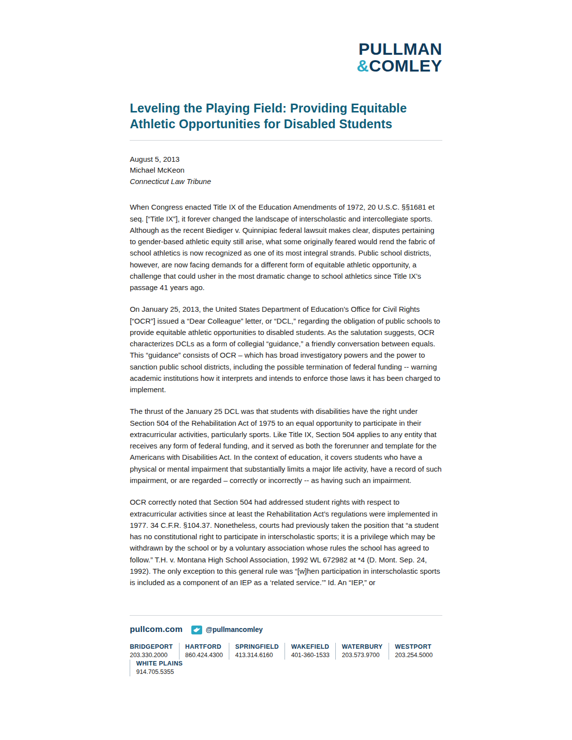PULLMAN
&COMLEY
Leveling the Playing Field: Providing Equitable
Athletic Opportunities for Disabled Students
August 5, 2013
Michael McKeon
Connecticut Law Tribune
When Congress enacted Title IX of the Education Amendments of 1972, 20 U.S.C. §§1681 et seq. [“Title IX”], it forever changed the landscape of interscholastic and intercollegiate sports. Although as the recent Biediger v. Quinnipiac federal lawsuit makes clear, disputes pertaining to gender-based athletic equity still arise, what some originally feared would rend the fabric of school athletics is now recognized as one of its most integral strands. Public school districts, however, are now facing demands for a different form of equitable athletic opportunity, a challenge that could usher in the most dramatic change to school athletics since Title IX’s passage 41 years ago.
On January 25, 2013, the United States Department of Education’s Office for Civil Rights [“OCR”] issued a “Dear Colleague” letter, or “DCL,” regarding the obligation of public schools to provide equitable athletic opportunities to disabled students. As the salutation suggests, OCR characterizes DCLs as a form of collegial “guidance,” a friendly conversation between equals. This “guidance” consists of OCR – which has broad investigatory powers and the power to sanction public school districts, including the possible termination of federal funding -- warning academic institutions how it interprets and intends to enforce those laws it has been charged to implement.
The thrust of the January 25 DCL was that students with disabilities have the right under Section 504 of the Rehabilitation Act of 1975 to an equal opportunity to participate in their extracurricular activities, particularly sports. Like Title IX, Section 504 applies to any entity that receives any form of federal funding, and it served as both the forerunner and template for the Americans with Disabilities Act. In the context of education, it covers students who have a physical or mental impairment that substantially limits a major life activity, have a record of such impairment, or are regarded – correctly or incorrectly -- as having such an impairment.
OCR correctly noted that Section 504 had addressed student rights with respect to extracurricular activities since at least the Rehabilitation Act’s regulations were implemented in 1977. 34 C.F.R. §104.37. Nonetheless, courts had previously taken the position that “a student has no constitutional right to participate in interscholastic sports; it is a privilege which may be withdrawn by the school or by a voluntary association whose rules the school has agreed to follow.” T.H. v. Montana High School Association, 1992 WL 672982 at *4 (D. Mont. Sep. 24, 1992). The only exception to this general rule was “[w]hen participation in interscholastic sports is included as a component of an IEP as a ‘related service.’” Id. An “IEP,” or
pullcom.com @pullmancomley
BRIDGEPORT 203.330.2000
HARTFORD 860.424.4300
SPRINGFIELD 413.314.6160
WAKEFIELD 401-360-1533
WATERBURY 203.573.9700
WESTPORT 203.254.5000
WHITE PLAINS 914.705.5355